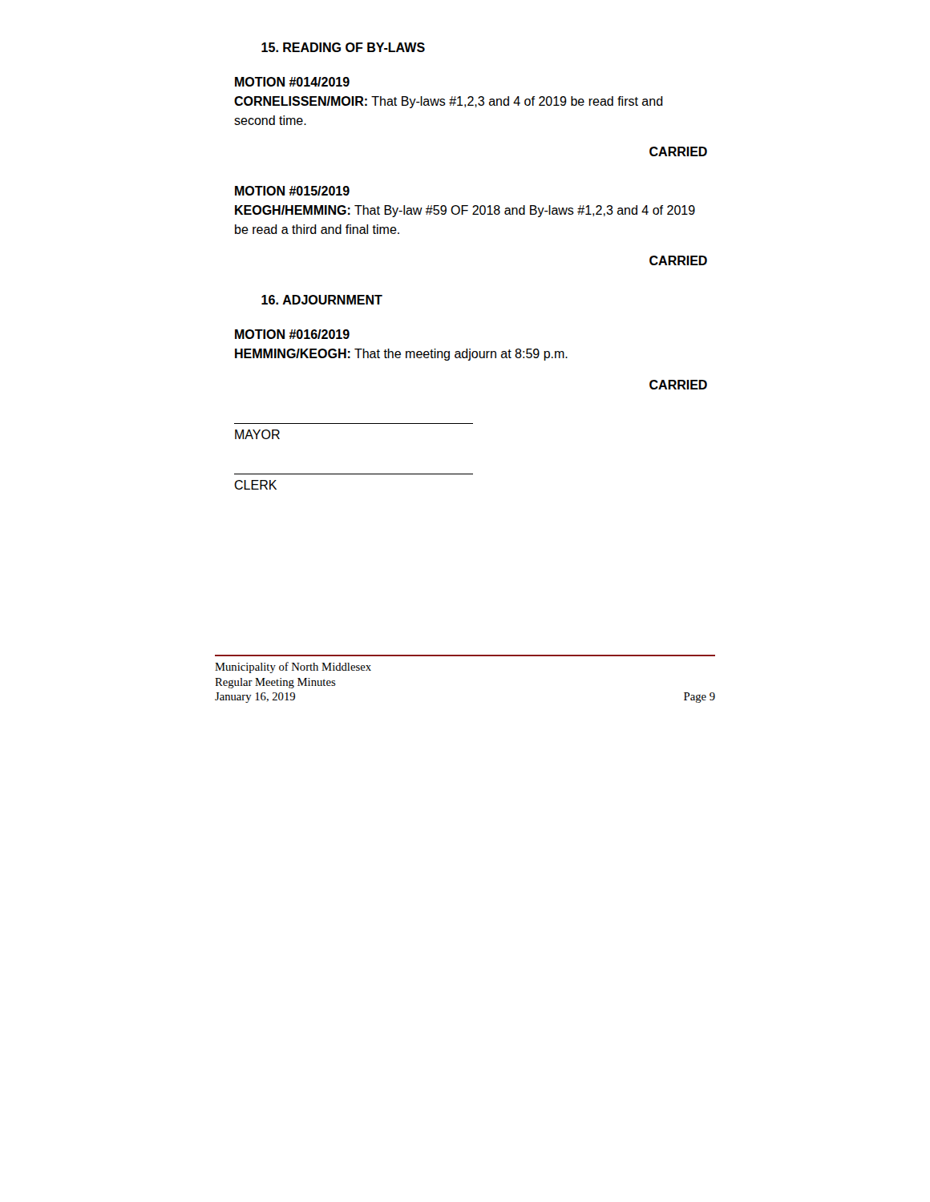15. READING OF BY-LAWS
MOTION #014/2019
CORNELISSEN/MOIR: That By-laws #1,2,3 and 4 of 2019 be read first and second time.
CARRIED
MOTION #015/2019
KEOGH/HEMMING: That By-law #59 OF 2018 and By-laws #1,2,3 and 4 of 2019 be read a third and final time.
CARRIED
16. ADJOURNMENT
MOTION #016/2019
HEMMING/KEOGH: That the meeting adjourn at 8:59 p.m.
CARRIED
MAYOR
CLERK
Municipality of North Middlesex
Regular Meeting Minutes
January 16, 2019
Page 9